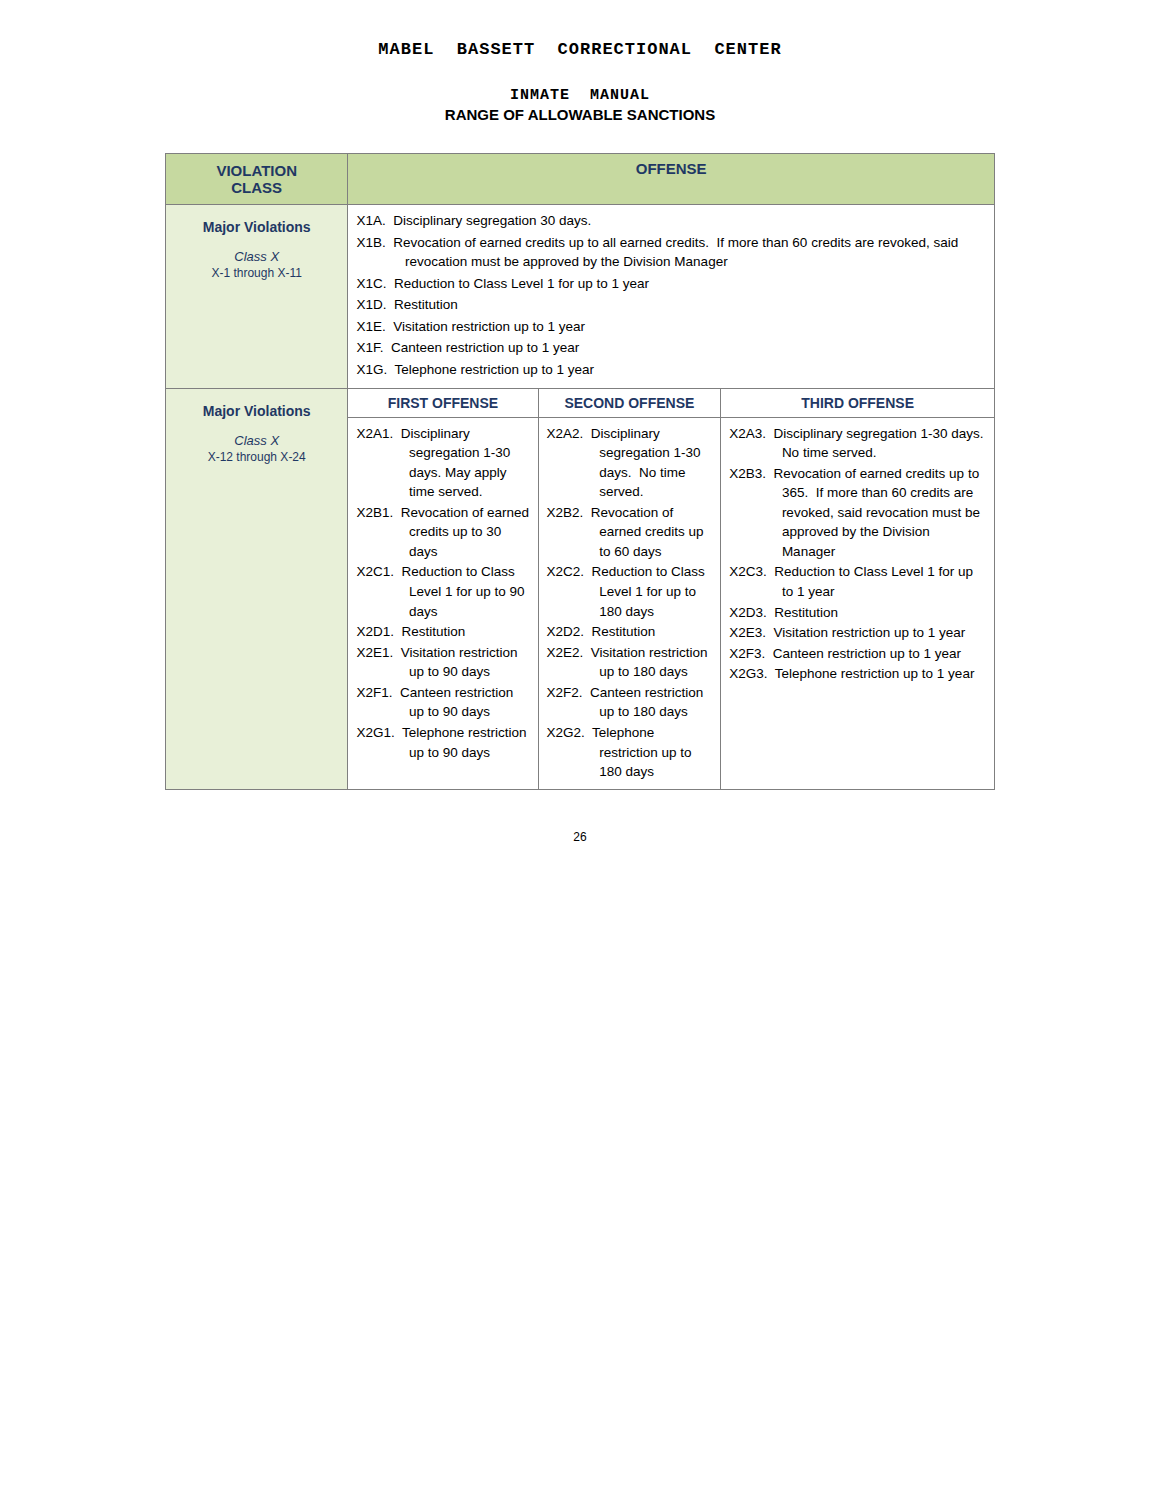MABEL BASSETT CORRECTIONAL CENTER
INMATE MANUAL
RANGE OF ALLOWABLE SANCTIONS
| VIOLATION CLASS | OFFENSE |
| --- | --- |
| Major Violations Class X X-1 through X-11 | X1A. Disciplinary segregation 30 days. X1B. Revocation of earned credits up to all earned credits. If more than 60 credits are revoked, said revocation must be approved by the Division Manager X1C. Reduction to Class Level 1 for up to 1 year X1D. Restitution X1E. Visitation restriction up to 1 year X1F. Canteen restriction up to 1 year X1G. Telephone restriction up to 1 year |
| Major Violations Class X X-12 through X-24 | FIRST OFFENSE | SECOND OFFENSE | THIRD OFFENSE |
| X2A1. Disciplinary segregation 1-30 days. May apply time served. X2B1. Revocation of earned credits up to 30 days X2C1. Reduction to Class Level 1 for up to 90 days X2D1. Restitution X2E1. Visitation restriction up to 90 days X2F1. Canteen restriction up to 90 days X2G1. Telephone restriction up to 90 days | X2A2. Disciplinary segregation 1-30 days. No time served. X2B2. Revocation of earned credits up to 60 days X2C2. Reduction to Class Level 1 for up to 180 days X2D2. Restitution X2E2. Visitation restriction up to 180 days X2F2. Canteen restriction up to 180 days X2G2. Telephone restriction up to 180 days | X2A3. Disciplinary segregation 1-30 days. No time served. X2B3. Revocation of earned credits up to 365. If more than 60 credits are revoked, said revocation must be approved by the Division Manager X2C3. Reduction to Class Level 1 for up to 1 year X2D3. Restitution X2E3. Visitation restriction up to 1 year X2F3. Canteen restriction up to 1 year X2G3. Telephone restriction up to 1 year |
26